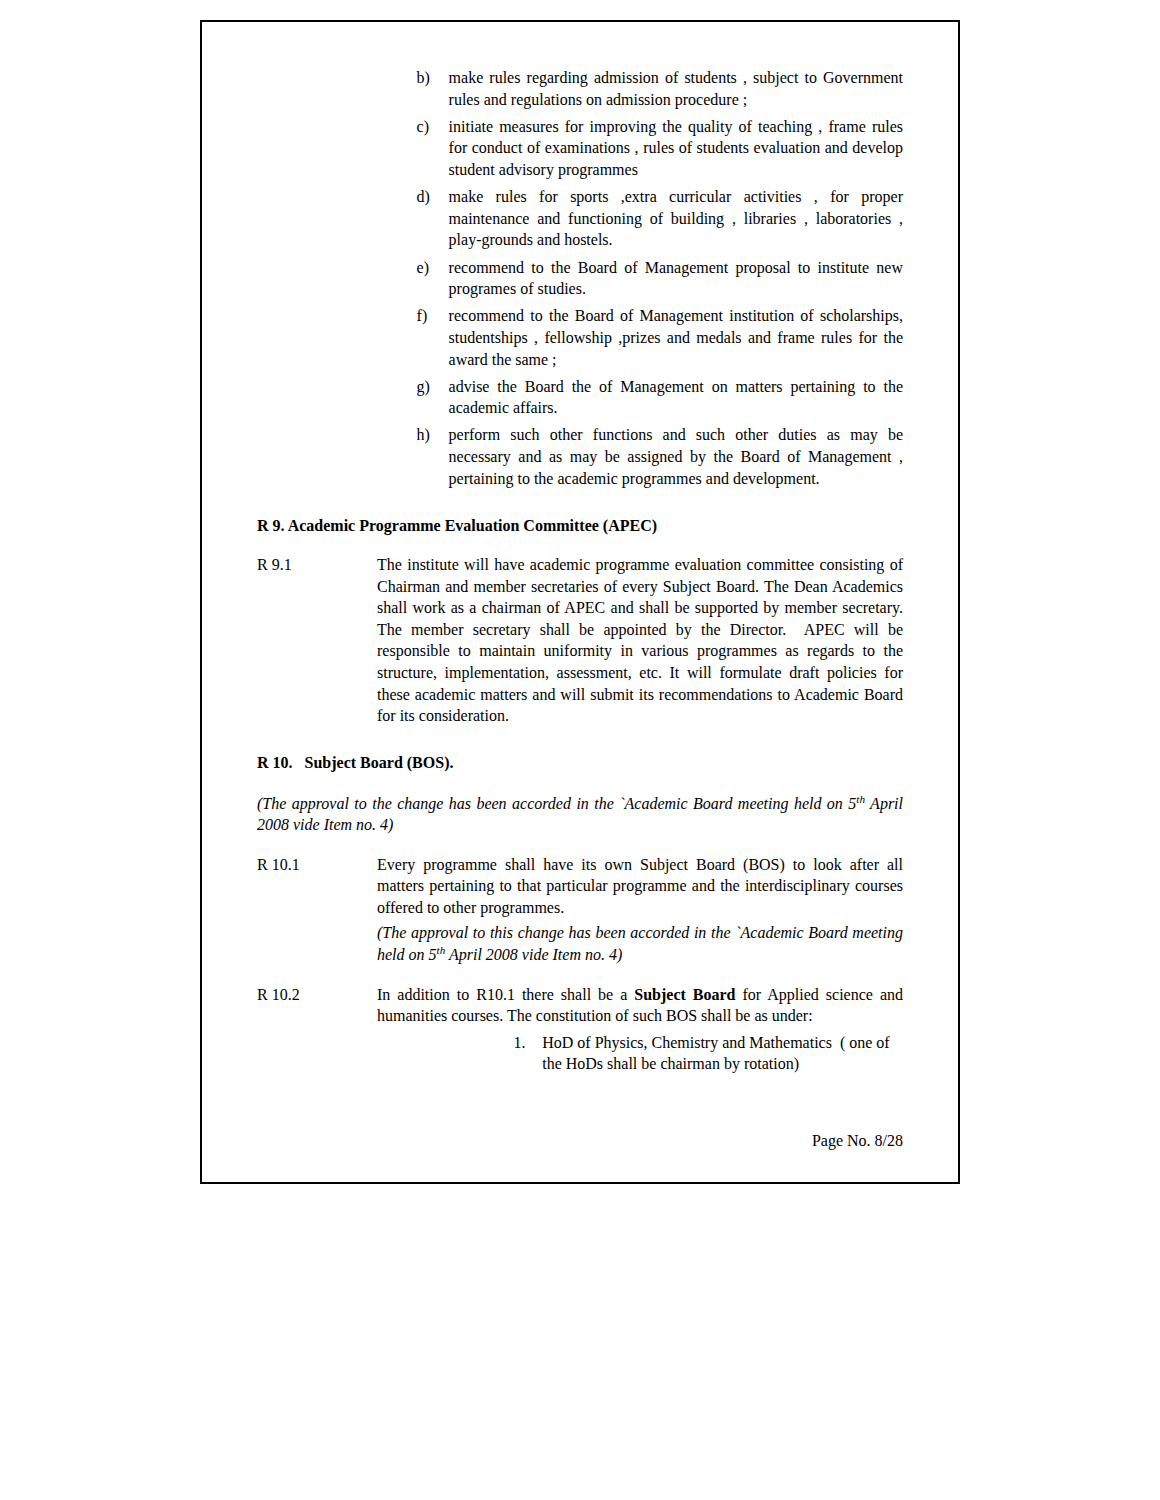b) make rules regarding admission of students , subject to Government rules and regulations on admission procedure ;
c) initiate measures for improving the quality of teaching , frame rules for conduct of examinations , rules of students evaluation and develop student advisory programmes
d) make rules for sports ,extra curricular activities , for proper maintenance and functioning of building , libraries , laboratories , play-grounds and hostels.
e) recommend to the Board of Management proposal to institute new programes of studies.
f) recommend to the Board of Management institution of scholarships, studentships , fellowship ,prizes and medals and frame rules for the award the same ;
g) advise the Board the of Management on matters pertaining to the academic affairs.
h) perform such other functions and such other duties as may be necessary and as may be assigned by the Board of Management , pertaining to the academic programmes and development.
R 9. Academic Programme Evaluation Committee (APEC)
R 9.1
The institute will have academic programme evaluation committee consisting of Chairman and member secretaries of every Subject Board. The Dean Academics shall work as a chairman of APEC and shall be supported by member secretary. The member secretary shall be appointed by the Director. APEC will be responsible to maintain uniformity in various programmes as regards to the structure, implementation, assessment, etc. It will formulate draft policies for these academic matters and will submit its recommendations to Academic Board for its consideration.
R 10. Subject Board (BOS).
(The approval to the change has been accorded in the `Academic Board meeting held on 5th April 2008 vide Item no. 4)
R 10.1
Every programme shall have its own Subject Board (BOS) to look after all matters pertaining to that particular programme and the interdisciplinary courses offered to other programmes.
(The approval to this change has been accorded in the `Academic Board meeting held on 5th April 2008 vide Item no. 4)
R 10.2
In addition to R10.1 there shall be a Subject Board for Applied science and humanities courses. The constitution of such BOS shall be as under:
1. HoD of Physics, Chemistry and Mathematics ( one of the HoDs shall be chairman by rotation)
Page No. 8/28